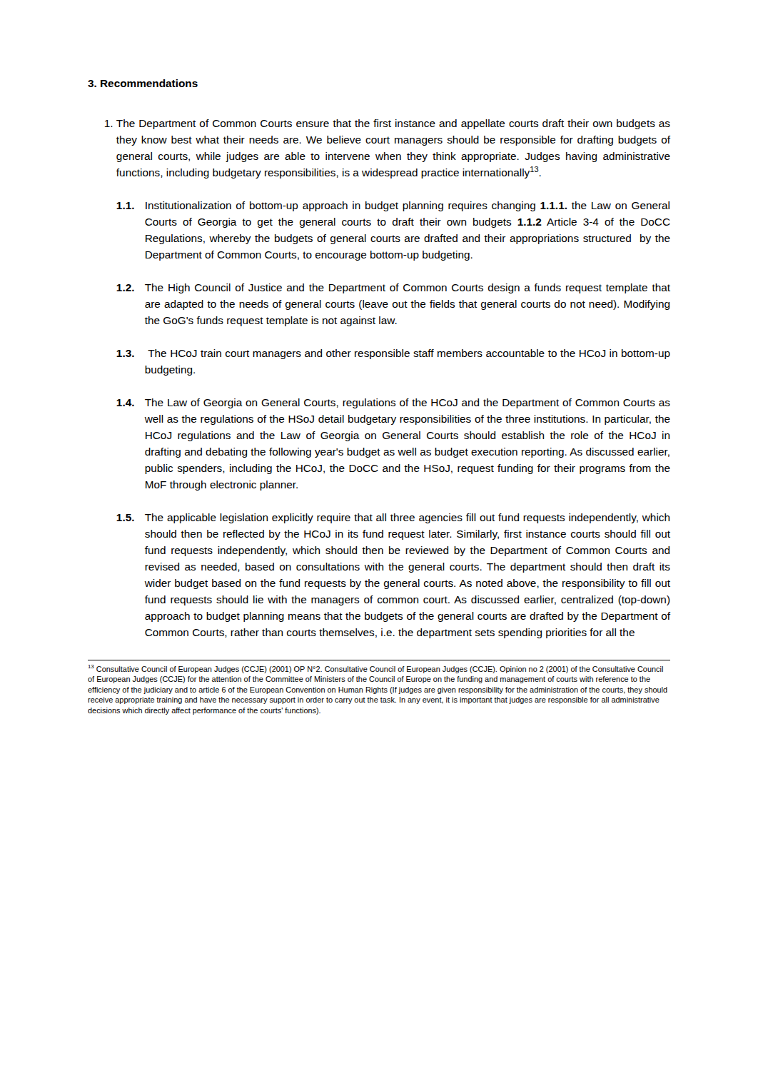3. Recommendations
The Department of Common Courts ensure that the first instance and appellate courts draft their own budgets as they know best what their needs are. We believe court managers should be responsible for drafting budgets of general courts, while judges are able to intervene when they think appropriate. Judges having administrative functions, including budgetary responsibilities, is a widespread practice internationally13.
1.1. Institutionalization of bottom-up approach in budget planning requires changing 1.1.1. the Law on General Courts of Georgia to get the general courts to draft their own budgets 1.1.2 Article 3-4 of the DoCC Regulations, whereby the budgets of general courts are drafted and their appropriations structured by the Department of Common Courts, to encourage bottom-up budgeting.
1.2. The High Council of Justice and the Department of Common Courts design a funds request template that are adapted to the needs of general courts (leave out the fields that general courts do not need). Modifying the GoG's funds request template is not against law.
1.3. The HCoJ train court managers and other responsible staff members accountable to the HCoJ in bottom-up budgeting.
1.4. The Law of Georgia on General Courts, regulations of the HCoJ and the Department of Common Courts as well as the regulations of the HSoJ detail budgetary responsibilities of the three institutions. In particular, the HCoJ regulations and the Law of Georgia on General Courts should establish the role of the HCoJ in drafting and debating the following year's budget as well as budget execution reporting. As discussed earlier, public spenders, including the HCoJ, the DoCC and the HSoJ, request funding for their programs from the MoF through electronic planner.
1.5. The applicable legislation explicitly require that all three agencies fill out fund requests independently, which should then be reflected by the HCoJ in its fund request later. Similarly, first instance courts should fill out fund requests independently, which should then be reviewed by the Department of Common Courts and revised as needed, based on consultations with the general courts. The department should then draft its wider budget based on the fund requests by the general courts. As noted above, the responsibility to fill out fund requests should lie with the managers of common court. As discussed earlier, centralized (top-down) approach to budget planning means that the budgets of the general courts are drafted by the Department of Common Courts, rather than courts themselves, i.e. the department sets spending priorities for all the
13 Consultative Council of European Judges (CCJE) (2001) OP N°2. Consultative Council of European Judges (CCJE). Opinion no 2 (2001) of the Consultative Council of European Judges (CCJE) for the attention of the Committee of Ministers of the Council of Europe on the funding and management of courts with reference to the efficiency of the judiciary and to article 6 of the European Convention on Human Rights (If judges are given responsibility for the administration of the courts, they should receive appropriate training and have the necessary support in order to carry out the task. In any event, it is important that judges are responsible for all administrative decisions which directly affect performance of the courts' functions).